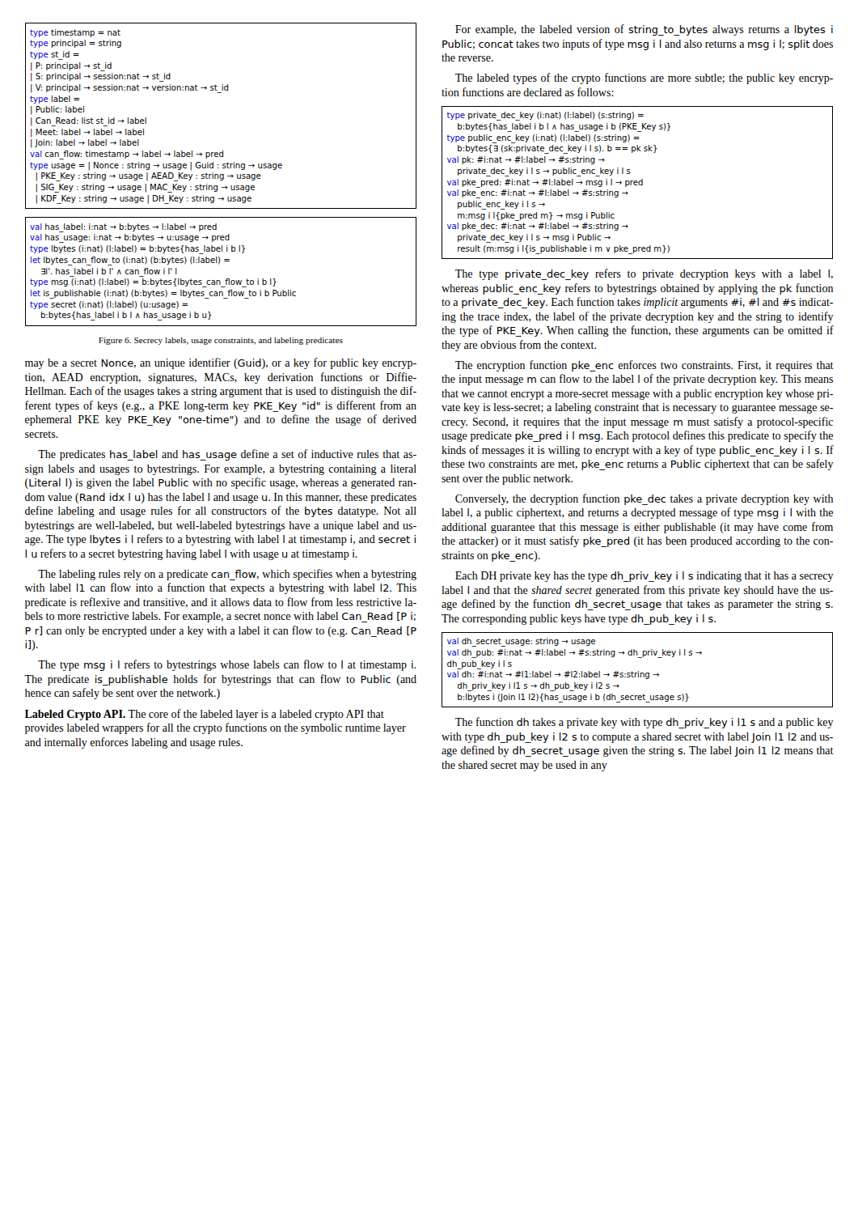type timestamp = nat type principal = string type st_id = | P: principal → st_id | S: principal → session:nat → st_id | V: principal → session:nat → version:nat → st_id type label = | Public: label | Can_Read: list st_id → label | Meet: label → label → label | Join: label → label → label val can_flow: timestamp → label → label → pred type usage = | Nonce : string → usage | Guid : string → usage | PKE_Key : string → usage | AEAD_Key : string → usage | SIG_Key : string → usage | MAC_Key : string → usage | KDF_Key : string → usage | DH_Key : string → usage
val has_label: i:nat → b:bytes → l:label → pred val has_usage: i:nat → b:bytes → u:usage → pred type lbytes (i:nat) (l:label) = b:bytes{has_label i b l} let lbytes_can_flow_to (i:nat) (b:bytes) (l:label) = ∃l'. has_label i b l' ∧ can_flow i l' l type msg (i:nat) (l:label) = b:bytes{lbytes_can_flow_to i b l} let is_publishable (i:nat) (b:bytes) = lbytes_can_flow_to i b Public type secret (i:nat) (l:label) (u:usage) = b:bytes{has_label i b l ∧ has_usage i b u}
Figure 6. Secrecy labels, usage constraints, and labeling predicates
may be a secret Nonce, an unique identifier (Guid), or a key for public key encryption, AEAD encryption, signatures, MACs, key derivation functions or Diffie-Hellman. Each of the usages takes a string argument that is used to distinguish the different types of keys (e.g., a PKE long-term key PKE_Key "id" is different from an ephemeral PKE key PKE_Key "one-time") and to define the usage of derived secrets.
The predicates has_label and has_usage define a set of inductive rules that assign labels and usages to bytestrings. For example, a bytestring containing a literal (Literal l) is given the label Public with no specific usage, whereas a generated random value (Rand idx l u) has the label l and usage u. In this manner, these predicates define labeling and usage rules for all constructors of the bytes datatype. Not all bytestrings are well-labeled, but well-labeled bytestrings have a unique label and usage. The type lbytes i l refers to a bytestring with label l at timestamp i, and secret i l u refers to a secret bytestring having label l with usage u at timestamp i.
The labeling rules rely on a predicate can_flow, which specifies when a bytestring with label l1 can flow into a function that expects a bytestring with label l2. This predicate is reflexive and transitive, and it allows data to flow from less restrictive labels to more restrictive labels. For example, a secret nonce with label Can_Read [P i; P r] can only be encrypted under a key with a label it can flow to (e.g. Can_Read [P i]).
The type msg i l refers to bytestrings whose labels can flow to l at timestamp i. The predicate is_publishable holds for bytestrings that can flow to Public (and hence can safely be sent over the network.)
Labeled Crypto API.
The core of the labeled layer is a labeled crypto API that provides labeled wrappers for all the crypto functions on the symbolic runtime layer and internally enforces labeling and usage rules.
For example, the labeled version of string_to_bytes always returns a lbytes i Public; concat takes two inputs of type msg i l and also returns a msg i l; split does the reverse.
The labeled types of the crypto functions are more subtle; the public key encryption functions are declared as follows:
type private_dec_key (i:nat) (l:label) (s:string) = b:bytes{has_label i b l ∧ has_usage i b (PKE_Key s)} type public_enc_key (i:nat) (l:label) (s:string) = b:bytes{∃ (sk:private_dec_key i l s). b == pk sk} val pk: #i:nat → #l:label → #s:string → private_dec_key i l s → public_enc_key i l s val pke_pred: #i:nat → #l:label → msg i l → pred val pke_enc: #i:nat → #l:label → #s:string → public_enc_key i l s → m:msg i l{pke_pred m} → msg i Public val pke_dec: #i:nat → #l:label → #s:string → private_dec_key i l s → msg i Public → result (m:msg i l{is_publishable i m ∨ pke_pred m})
The type private_dec_key refers to private decryption keys with a label l, whereas public_enc_key refers to bytestrings obtained by applying the pk function to a private_dec_key. Each function takes implicit arguments #i, #l and #s indicating the trace index, the label of the private decryption key and the string to identify the type of PKE_Key. When calling the function, these arguments can be omitted if they are obvious from the context.
The encryption function pke_enc enforces two constraints. First, it requires that the input message m can flow to the label l of the private decryption key. This means that we cannot encrypt a more-secret message with a public encryption key whose private key is less-secret; a labeling constraint that is necessary to guarantee message secrecy. Second, it requires that the input message m must satisfy a protocol-specific usage predicate pke_pred i l msg. Each protocol defines this predicate to specify the kinds of messages it is willing to encrypt with a key of type public_enc_key i l s. If these two constraints are met, pke_enc returns a Public ciphertext that can be safely sent over the public network.
Conversely, the decryption function pke_dec takes a private decryption key with label l, a public ciphertext, and returns a decrypted message of type msg i l with the additional guarantee that this message is either publishable (it may have come from the attacker) or it must satisfy pke_pred (it has been produced according to the constraints on pke_enc).
Each DH private key has the type dh_priv_key i l s indicating that it has a secrecy label l and that the shared secret generated from this private key should have the usage defined by the function dh_secret_usage that takes as parameter the string s. The corresponding public keys have type dh_pub_key i l s.
val dh_secret_usage: string → usage val dh_pub: #i:nat → #l:label → #s:string → dh_priv_key i l s → dh_pub_key i l s val dh: #i:nat → #l1:label → #l2:label → #s:string → dh_priv_key i l1 s → dh_pub_key i l2 s → b:lbytes i (Join l1 l2){has_usage i b (dh_secret_usage s)}
The function dh takes a private key with type dh_priv_key i l1 s and a public key with type dh_pub_key i l2 s to compute a shared secret with label Join l1 l2 and usage defined by dh_secret_usage given the string s. The label Join l1 l2 means that the shared secret may be used in any